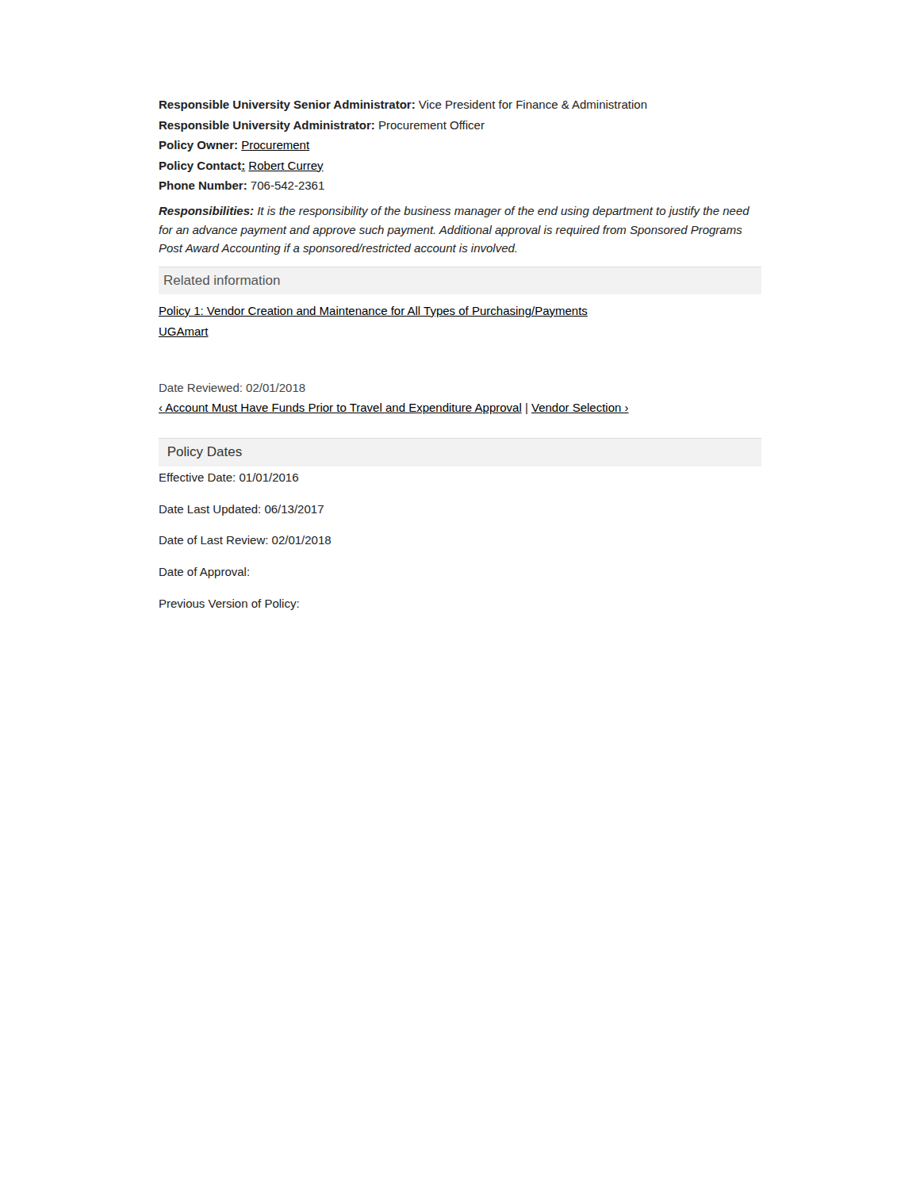Responsible University Senior Administrator: Vice President for Finance & Administration
Responsible University Administrator: Procurement Officer
Policy Owner: Procurement
Policy Contact: Robert Currey
Phone Number: 706-542-2361
Responsibilities: It is the responsibility of the business manager of the end using department to justify the need for an advance payment and approve such payment. Additional approval is required from Sponsored Programs Post Award Accounting if a sponsored/restricted account is involved.
Related information
Policy 1: Vendor Creation and Maintenance for All Types of Purchasing/Payments
UGAmart
Date Reviewed: 02/01/2018
‹ Account Must Have Funds Prior to Travel and Expenditure Approval | Vendor Selection ›
Policy Dates
Effective Date: 01/01/2016
Date Last Updated: 06/13/2017
Date of Last Review: 02/01/2018
Date of Approval:
Previous Version of Policy: